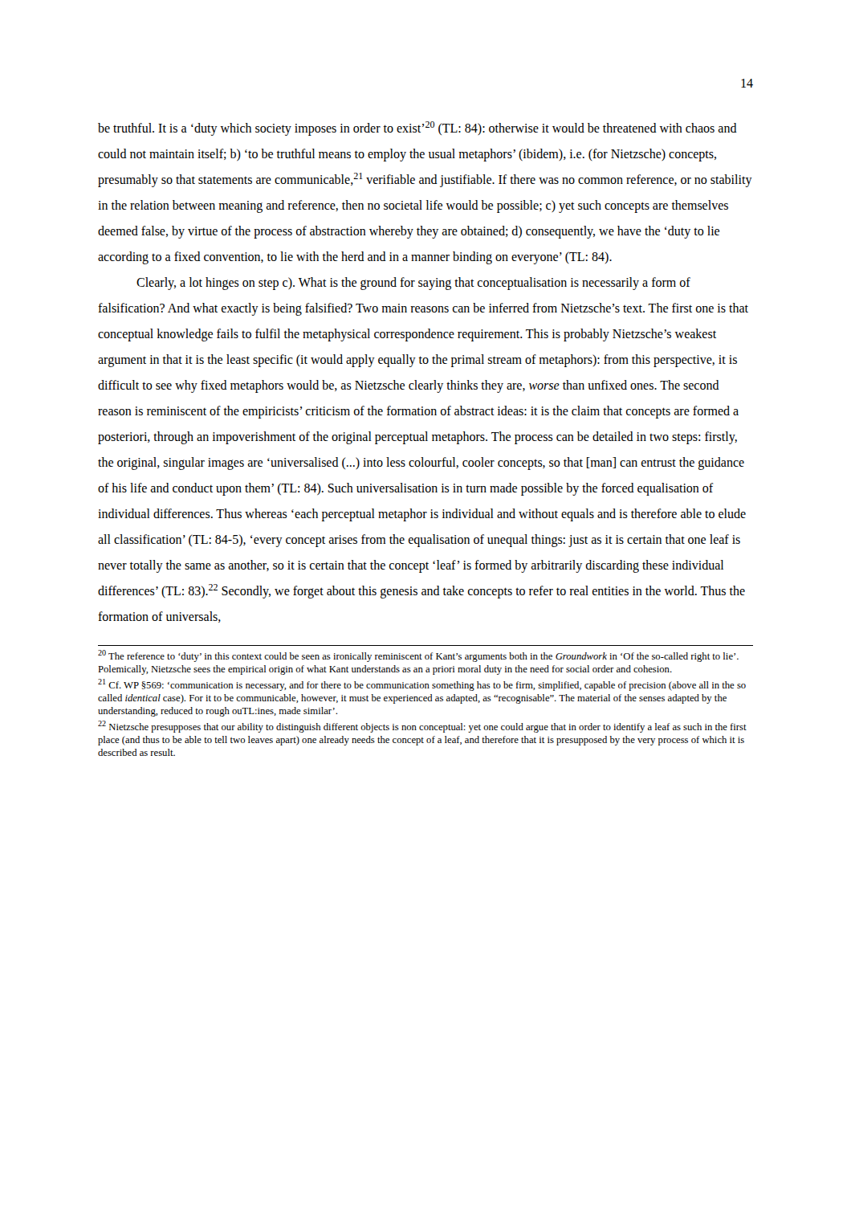14
be truthful. It is a ‘duty which society imposes in order to exist’20 (TL: 84): otherwise it would be threatened with chaos and could not maintain itself; b) ‘to be truthful means to employ the usual metaphors’ (ibidem), i.e. (for Nietzsche) concepts, presumably so that statements are communicable,21 verifiable and justifiable. If there was no common reference, or no stability in the relation between meaning and reference, then no societal life would be possible; c) yet such concepts are themselves deemed false, by virtue of the process of abstraction whereby they are obtained; d) consequently, we have the ‘duty to lie according to a fixed convention, to lie with the herd and in a manner binding on everyone’ (TL: 84).
Clearly, a lot hinges on step c). What is the ground for saying that conceptualisation is necessarily a form of falsification? And what exactly is being falsified? Two main reasons can be inferred from Nietzsche’s text. The first one is that conceptual knowledge fails to fulfil the metaphysical correspondence requirement. This is probably Nietzsche’s weakest argument in that it is the least specific (it would apply equally to the primal stream of metaphors): from this perspective, it is difficult to see why fixed metaphors would be, as Nietzsche clearly thinks they are, worse than unfixed ones. The second reason is reminiscent of the empiricists’ criticism of the formation of abstract ideas: it is the claim that concepts are formed a posteriori, through an impoverishment of the original perceptual metaphors. The process can be detailed in two steps: firstly, the original, singular images are ‘universalised (...) into less colourful, cooler concepts, so that [man] can entrust the guidance of his life and conduct upon them’ (TL: 84). Such universalisation is in turn made possible by the forced equalisation of individual differences. Thus whereas ‘each perceptual metaphor is individual and without equals and is therefore able to elude all classification’ (TL: 84-5), ‘every concept arises from the equalisation of unequal things: just as it is certain that one leaf is never totally the same as another, so it is certain that the concept ‘leaf’ is formed by arbitrarily discarding these individual differences’ (TL: 83).22 Secondly, we forget about this genesis and take concepts to refer to real entities in the world. Thus the formation of universals,
20 The reference to ‘duty’ in this context could be seen as ironically reminiscent of Kant’s arguments both in the Groundwork in ‘Of the so-called right to lie’. Polemically, Nietzsche sees the empirical origin of what Kant understands as an a priori moral duty in the need for social order and cohesion.
21 Cf. WP §569: ‘communication is necessary, and for there to be communication something has to be firm, simplified, capable of precision (above all in the so called identical case). For it to be communicable, however, it must be experienced as adapted, as “recognisable”. The material of the senses adapted by the understanding, reduced to rough ouTL:ines, made similar’.
22 Nietzsche presupposes that our ability to distinguish different objects is non conceptual: yet one could argue that in order to identify a leaf as such in the first place (and thus to be able to tell two leaves apart) one already needs the concept of a leaf, and therefore that it is presupposed by the very process of which it is described as result.